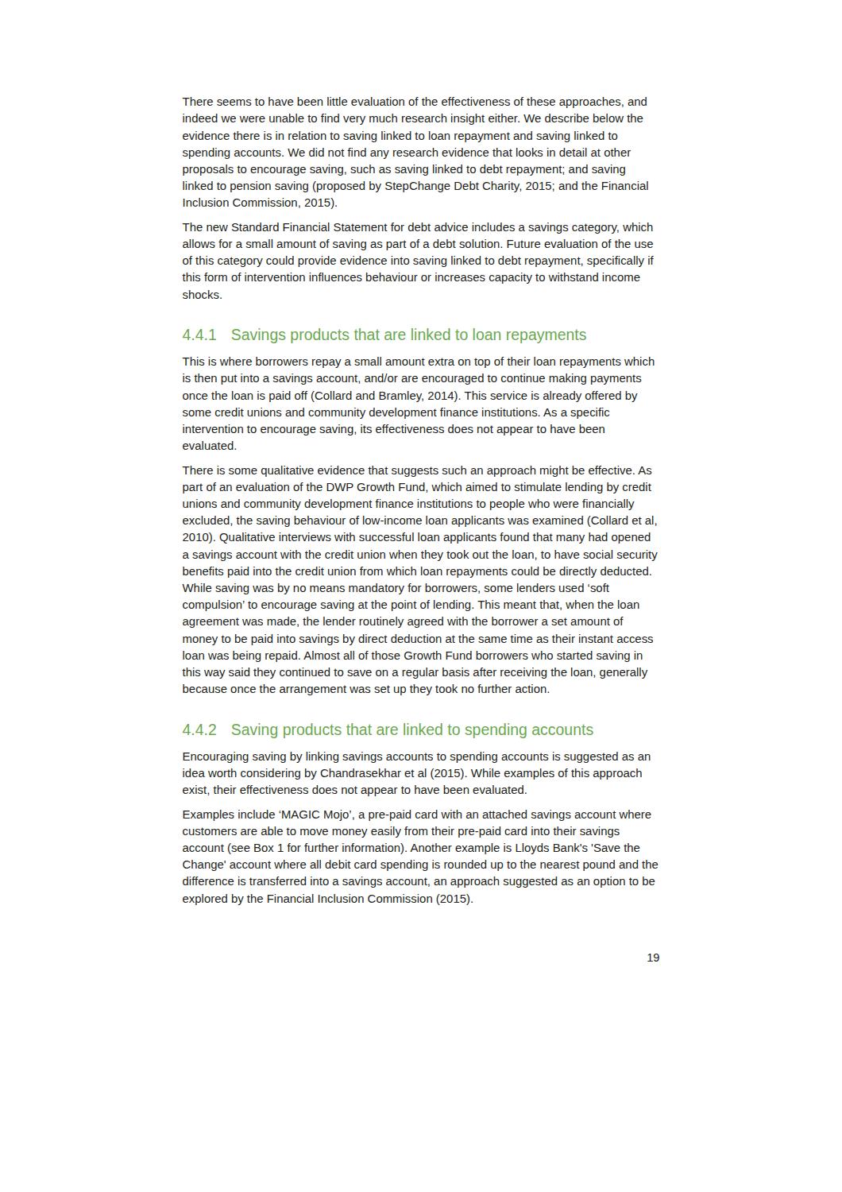There seems to have been little evaluation of the effectiveness of these approaches, and indeed we were unable to find very much research insight either. We describe below the evidence there is in relation to saving linked to loan repayment and saving linked to spending accounts. We did not find any research evidence that looks in detail at other proposals to encourage saving, such as saving linked to debt repayment; and saving linked to pension saving (proposed by StepChange Debt Charity, 2015; and the Financial Inclusion Commission, 2015).
The new Standard Financial Statement for debt advice includes a savings category, which allows for a small amount of saving as part of a debt solution. Future evaluation of the use of this category could provide evidence into saving linked to debt repayment, specifically if this form of intervention influences behaviour or increases capacity to withstand income shocks.
4.4.1 Savings products that are linked to loan repayments
This is where borrowers repay a small amount extra on top of their loan repayments which is then put into a savings account, and/or are encouraged to continue making payments once the loan is paid off (Collard and Bramley, 2014). This service is already offered by some credit unions and community development finance institutions. As a specific intervention to encourage saving, its effectiveness does not appear to have been evaluated.
There is some qualitative evidence that suggests such an approach might be effective. As part of an evaluation of the DWP Growth Fund, which aimed to stimulate lending by credit unions and community development finance institutions to people who were financially excluded, the saving behaviour of low-income loan applicants was examined (Collard et al, 2010). Qualitative interviews with successful loan applicants found that many had opened a savings account with the credit union when they took out the loan, to have social security benefits paid into the credit union from which loan repayments could be directly deducted. While saving was by no means mandatory for borrowers, some lenders used ‘soft compulsion’ to encourage saving at the point of lending. This meant that, when the loan agreement was made, the lender routinely agreed with the borrower a set amount of money to be paid into savings by direct deduction at the same time as their instant access loan was being repaid. Almost all of those Growth Fund borrowers who started saving in this way said they continued to save on a regular basis after receiving the loan, generally because once the arrangement was set up they took no further action.
4.4.2 Saving products that are linked to spending accounts
Encouraging saving by linking savings accounts to spending accounts is suggested as an idea worth considering by Chandrasekhar et al (2015). While examples of this approach exist, their effectiveness does not appear to have been evaluated.
Examples include ‘MAGIC Mojo’, a pre-paid card with an attached savings account where customers are able to move money easily from their pre-paid card into their savings account (see Box 1 for further information). Another example is Lloyds Bank's 'Save the Change' account where all debit card spending is rounded up to the nearest pound and the difference is transferred into a savings account, an approach suggested as an option to be explored by the Financial Inclusion Commission (2015).
19